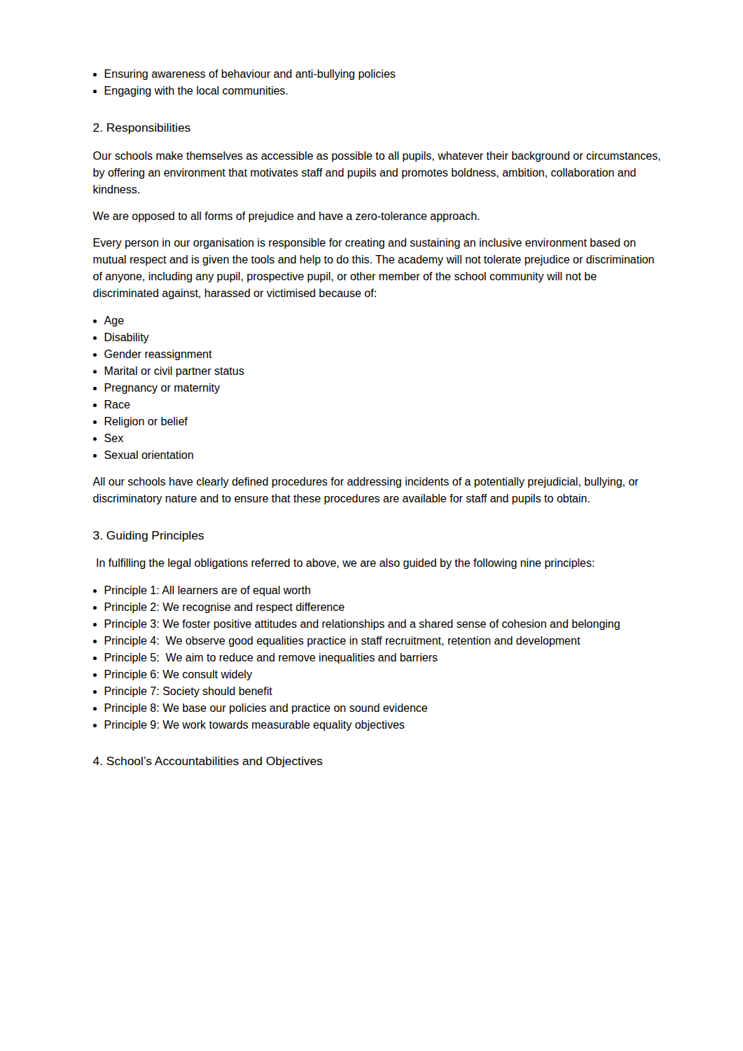Ensuring awareness of behaviour and anti-bullying policies
Engaging with the local communities.
2. Responsibilities
Our schools make themselves as accessible as possible to all pupils, whatever their background or circumstances, by offering an environment that motivates staff and pupils and promotes boldness, ambition, collaboration and kindness.
We are opposed to all forms of prejudice and have a zero-tolerance approach.
Every person in our organisation is responsible for creating and sustaining an inclusive environment based on mutual respect and is given the tools and help to do this. The academy will not tolerate prejudice or discrimination of anyone, including any pupil, prospective pupil, or other member of the school community will not be discriminated against, harassed or victimised because of:
Age
Disability
Gender reassignment
Marital or civil partner status
Pregnancy or maternity
Race
Religion or belief
Sex
Sexual orientation
All our schools have clearly defined procedures for addressing incidents of a potentially prejudicial, bullying, or discriminatory nature and to ensure that these procedures are available for staff and pupils to obtain.
3. Guiding Principles
In fulfilling the legal obligations referred to above, we are also guided by the following nine principles:
Principle 1: All learners are of equal worth
Principle 2: We recognise and respect difference
Principle 3: We foster positive attitudes and relationships and a shared sense of cohesion and belonging
Principle 4: We observe good equalities practice in staff recruitment, retention and development
Principle 5: We aim to reduce and remove inequalities and barriers
Principle 6: We consult widely
Principle 7: Society should benefit
Principle 8: We base our policies and practice on sound evidence
Principle 9: We work towards measurable equality objectives
4. School’s Accountabilities and Objectives